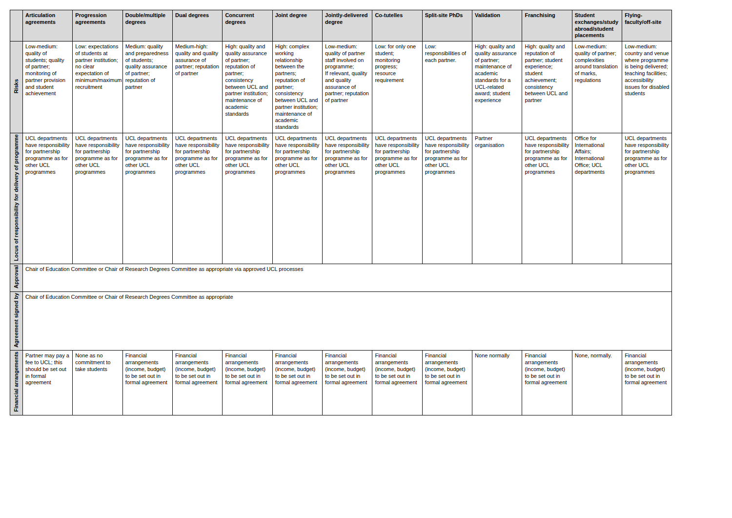| | Articulation agreements | Progression agreements | Double/multiple degrees | Dual degrees | Concurrent degrees | Joint degree | Jointly-delivered degree | Co-tutelles | Split-site PhDs | Validation | Franchising | Student exchanges/study abroad/student placements | Flying-faculty/off-site |
| --- | --- | --- | --- | --- | --- | --- | --- | --- | --- | --- | --- | --- | --- |
| Risks | Low-medium: quality of students; quality of partner; monitoring of partner provision and student achievement | Low: expectations of students at partner institution; no clear expectation of minimum/maximum recruitment | Medium: quality and preparedness of students; quality assurance of partner; reputation of partner | Medium-high: quality and quality assurance of partner; reputation of partner | High: quality and quality assurance of partner; reputation of partner; consistency between UCL and partner institution; maintenance of academic standards | High: complex working relationship between the partners; reputation of partner; consistency between UCL and partner institution; maintenance of academic standards | Low-medium: quality of partner staff involved on programme; If relevant, quality and quality assurance of partner; reputation of partner | Low: for only one student; monitoring progress; resource requirement | Low: responsibilities of each partner. | High: quality and quality assurance of partner; maintenance of academic standards for a UCL-related award; student experience | High: quality and reputation of partner; student experience; student achievement; consistency between UCL and partner | Low-medium: quality of partner; complexities around translation of marks, regulations | Low-medium: country and venue where programme is being delivered; teaching facilities; accessibility issues for disabled students |
| Locus of responsibility for delivery of programme | UCL departments have responsibility for partnership programme as for other UCL programmes | UCL departments have responsibility for partnership programme as for other UCL programmes | UCL departments have responsibility for partnership programme as for other UCL programmes | UCL departments have responsibility for partnership programme as for other UCL programmes | UCL departments have responsibility for partnership programme as for other UCL programmes | UCL departments have responsibility for partnership programme as for other UCL programmes | UCL departments have responsibility for partnership programme as for other UCL programmes | UCL departments have responsibility for partnership programme as for other UCL programmes | UCL departments have responsibility for partnership programme as for other UCL programmes | Partner organisation | UCL departments have responsibility for partnership programme as for other UCL programmes | Office for International Affairs; International Office; UCL departments | UCL departments have responsibility for partnership programme as for other UCL programmes |
| Approval | Chair of Education Committee or Chair of Research Degrees Committee as appropriate via approved UCL processes |
| Agreement signed by | Chair of Education Committee or Chair of Research Degrees Committee as appropriate |
| Financial arrangements | Partner may pay a fee to UCL; this should be set out in formal agreement | None as no commitment to take students | Financial arrangements (income, budget) to be set out in formal agreement | Financial arrangements (income, budget) to be set out in formal agreement | Financial arrangements (income, budget) to be set out in formal agreement | Financial arrangements (income, budget) to be set out in formal agreement | Financial arrangements (income, budget) to be set out in formal agreement | Financial arrangements (income, budget) to be set out in formal agreement | Financial arrangements (income, budget) to be set out in formal agreement | None normally | Financial arrangements (income, budget) to be set out in formal agreement | None, normally. | Financial arrangements (income, budget) to be set out in formal agreement |